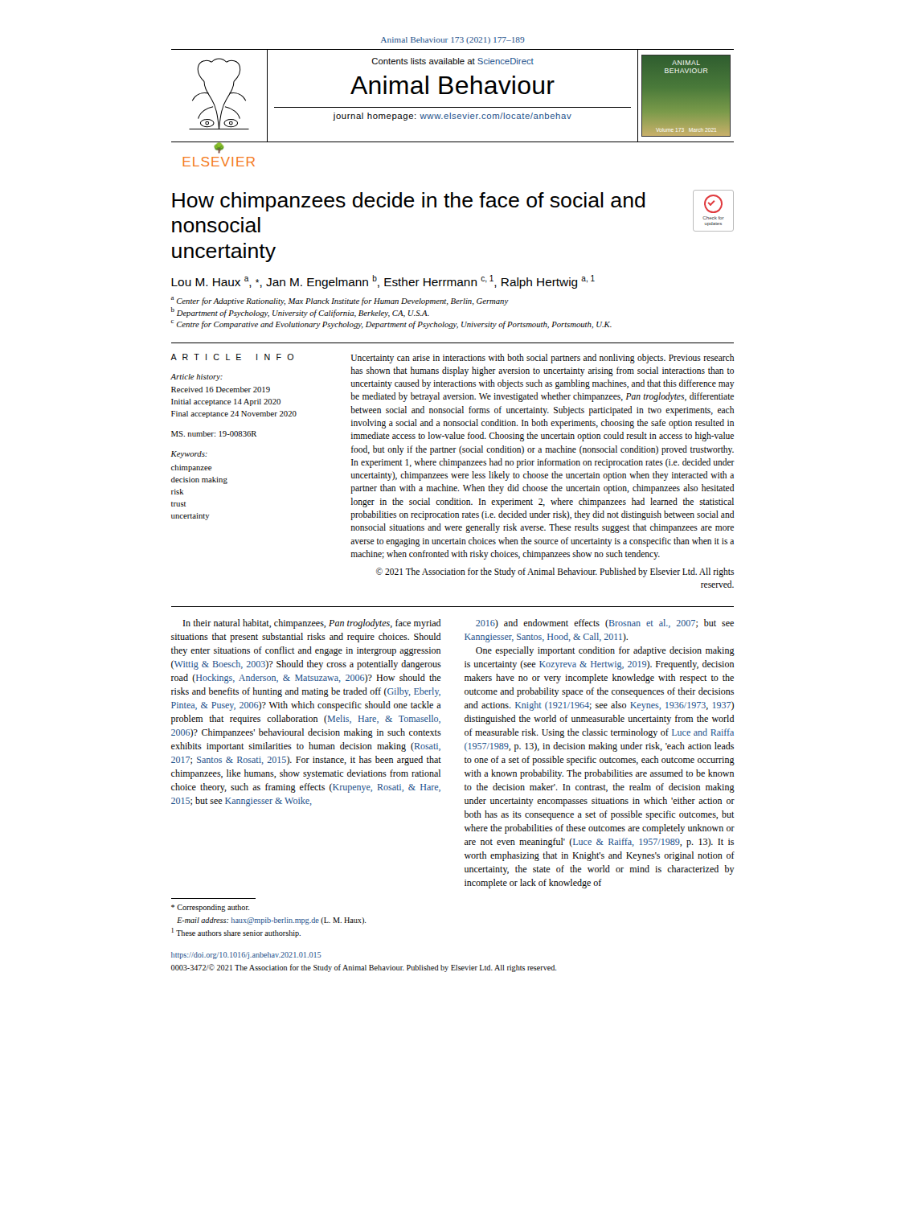Animal Behaviour 173 (2021) 177–189
Contents lists available at ScienceDirect
Animal Behaviour
journal homepage: www.elsevier.com/locate/anbehav
ANIMAL
BEHAVIOUR
Volume 173 March 2021
🌳 ELSEVIER
Check for
updates
How chimpanzees decide in the face of social and nonsocial
uncertainty
Lou M. Haux a, *, Jan M. Engelmann b, Esther Herrmann c, 1, Ralph Hertwig a, 1
a Center for Adaptive Rationality, Max Planck Institute for Human Development, Berlin, Germany
b Department of Psychology, University of California, Berkeley, CA, U.S.A.
c Centre for Comparative and Evolutionary Psychology, Department of Psychology, University of Portsmouth, Portsmouth, U.K.
A R T I C L E I N F O
Article history:
Received 16 December 2019
Initial acceptance 14 April 2020
Final acceptance 24 November 2020
MS. number: 19-00836R
Keywords:
chimpanzee
decision making
risk
trust
uncertainty
Uncertainty can arise in interactions with both social partners and nonliving objects. Previous research has shown that humans display higher aversion to uncertainty arising from social interactions than to uncertainty caused by interactions with objects such as gambling machines, and that this difference may be mediated by betrayal aversion. We investigated whether chimpanzees, Pan troglodytes, differentiate between social and nonsocial forms of uncertainty. Subjects participated in two experiments, each involving a social and a nonsocial condition. In both experiments, choosing the safe option resulted in immediate access to low-value food. Choosing the uncertain option could result in access to high-value food, but only if the partner (social condition) or a machine (nonsocial condition) proved trustworthy. In experiment 1, where chimpanzees had no prior information on reciprocation rates (i.e. decided under uncertainty), chimpanzees were less likely to choose the uncertain option when they interacted with a partner than with a machine. When they did choose the uncertain option, chimpanzees also hesitated longer in the social condition. In experiment 2, where chimpanzees had learned the statistical probabilities on reciprocation rates (i.e. decided under risk), they did not distinguish between social and nonsocial situations and were generally risk averse. These results suggest that chimpanzees are more averse to engaging in uncertain choices when the source of uncertainty is a conspecific than when it is a machine; when confronted with risky choices, chimpanzees show no such tendency.
© 2021 The Association for the Study of Animal Behaviour. Published by Elsevier Ltd. All rights reserved.
In their natural habitat, chimpanzees, Pan troglodytes, face myriad situations that present substantial risks and require choices. Should they enter situations of conflict and engage in intergroup aggression (Wittig & Boesch, 2003)? Should they cross a potentially dangerous road (Hockings, Anderson, & Matsuzawa, 2006)? How should the risks and benefits of hunting and mating be traded off (Gilby, Eberly, Pintea, & Pusey, 2006)? With which conspecific should one tackle a problem that requires collaboration (Melis, Hare, & Tomasello, 2006)? Chimpanzees' behavioural decision making in such contexts exhibits important similarities to human decision making (Rosati, 2017; Santos & Rosati, 2015). For instance, it has been argued that chimpanzees, like humans, show systematic deviations from rational choice theory, such as framing effects (Krupenye, Rosati, & Hare, 2015; but see Kanngiesser & Woike,
2016) and endowment effects (Brosnan et al., 2007; but see Kanngiesser, Santos, Hood, & Call, 2011).
One especially important condition for adaptive decision making is uncertainty (see Kozyreva & Hertwig, 2019). Frequently, decision makers have no or very incomplete knowledge with respect to the outcome and probability space of the consequences of their decisions and actions. Knight (1921/1964; see also Keynes, 1936/1973, 1937) distinguished the world of unmeasurable uncertainty from the world of measurable risk. Using the classic terminology of Luce and Raiffa (1957/1989, p. 13), in decision making under risk, 'each action leads to one of a set of possible specific outcomes, each outcome occurring with a known probability. The probabilities are assumed to be known to the decision maker'. In contrast, the realm of decision making under uncertainty encompasses situations in which 'either action or both has as its consequence a set of possible specific outcomes, but where the probabilities of these outcomes are completely unknown or are not even meaningful' (Luce & Raiffa, 1957/1989, p. 13). It is worth emphasizing that in Knight's and Keynes's original notion of uncertainty, the state of the world or mind is characterized by incomplete or lack of knowledge of
* Corresponding author.
E-mail address: haux@mpib-berlin.mpg.de (L. M. Haux).
1 These authors share senior authorship.
https://doi.org/10.1016/j.anbehav.2021.01.015
0003-3472/© 2021 The Association for the Study of Animal Behaviour. Published by Elsevier Ltd. All rights reserved.